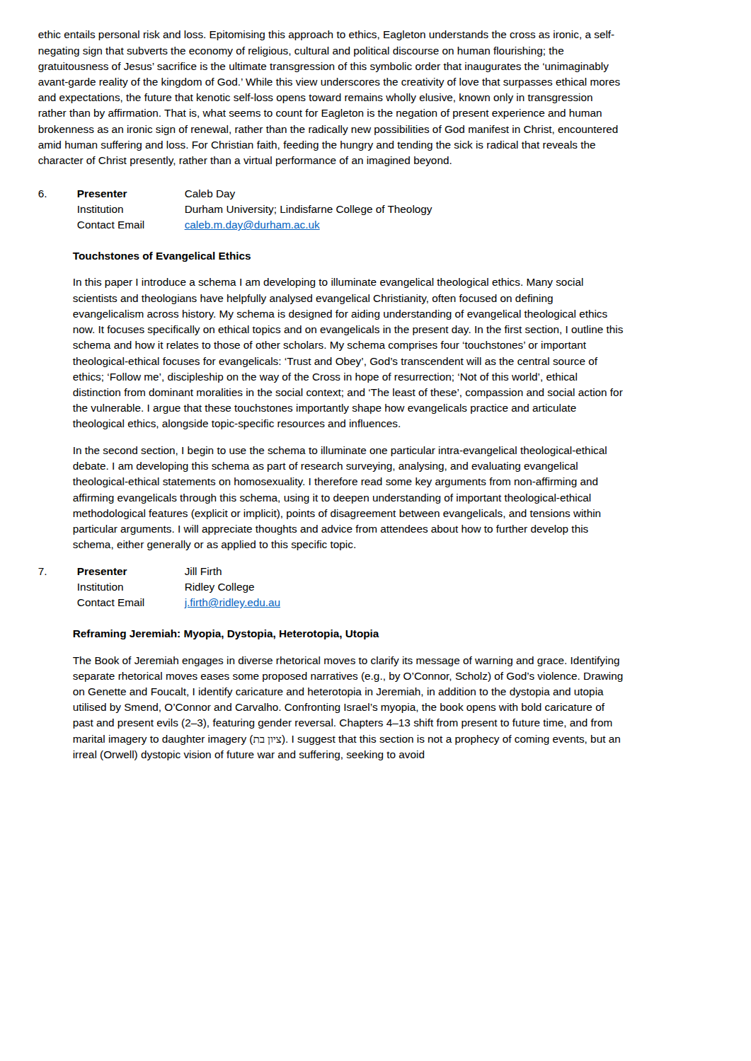ethic entails personal risk and loss. Epitomising this approach to ethics, Eagleton understands the cross as ironic, a self-negating sign that subverts the economy of religious, cultural and political discourse on human flourishing; the gratuitousness of Jesus’ sacrifice is the ultimate transgression of this symbolic order that inaugurates the ‘unimaginably avant-garde reality of the kingdom of God.’ While this view underscores the creativity of love that surpasses ethical mores and expectations, the future that kenotic self-loss opens toward remains wholly elusive, known only in transgression rather than by affirmation. That is, what seems to count for Eagleton is the negation of present experience and human brokenness as an ironic sign of renewal, rather than the radically new possibilities of God manifest in Christ, encountered amid human suffering and loss. For Christian faith, feeding the hungry and tending the sick is radical that reveals the character of Christ presently, rather than a virtual performance of an imagined beyond.
6.
Presenter
Caleb Day
Institution
Durham University; Lindisfarne College of Theology
Contact Email
caleb.m.day@durham.ac.uk
Touchstones of Evangelical Ethics
In this paper I introduce a schema I am developing to illuminate evangelical theological ethics. Many social scientists and theologians have helpfully analysed evangelical Christianity, often focused on defining evangelicalism across history. My schema is designed for aiding understanding of evangelical theological ethics now. It focuses specifically on ethical topics and on evangelicals in the present day. In the first section, I outline this schema and how it relates to those of other scholars. My schema comprises four ‘touchstones’ or important theological-ethical focuses for evangelicals: ‘Trust and Obey’, God’s transcendent will as the central source of ethics; ‘Follow me’, discipleship on the way of the Cross in hope of resurrection; ‘Not of this world’, ethical distinction from dominant moralities in the social context; and ‘The least of these’, compassion and social action for the vulnerable. I argue that these touchstones importantly shape how evangelicals practice and articulate theological ethics, alongside topic-specific resources and influences.
In the second section, I begin to use the schema to illuminate one particular intra-evangelical theological-ethical debate. I am developing this schema as part of research surveying, analysing, and evaluating evangelical theological-ethical statements on homosexuality. I therefore read some key arguments from non-affirming and affirming evangelicals through this schema, using it to deepen understanding of important theological-ethical methodological features (explicit or implicit), points of disagreement between evangelicals, and tensions within particular arguments. I will appreciate thoughts and advice from attendees about how to further develop this schema, either generally or as applied to this specific topic.
7.
Presenter
Jill Firth
Institution
Ridley College
Contact Email
j.firth@ridley.edu.au
Reframing Jeremiah: Myopia, Dystopia, Heterotopia, Utopia
The Book of Jeremiah engages in diverse rhetorical moves to clarify its message of warning and grace. Identifying separate rhetorical moves eases some proposed narratives (e.g., by O’Connor, Scholz) of God’s violence. Drawing on Genette and Foucalt, I identify caricature and heterotopia in Jeremiah, in addition to the dystopia and utopia utilised by Smend, O’Connor and Carvalho. Confronting Israel’s myopia, the book opens with bold caricature of past and present evils (2–3), featuring gender reversal. Chapters 4–13 shift from present to future time, and from marital imagery to daughter imagery (ציון בת). I suggest that this section is not a prophecy of coming events, but an irreal (Orwell) dystopic vision of future war and suffering, seeking to avoid